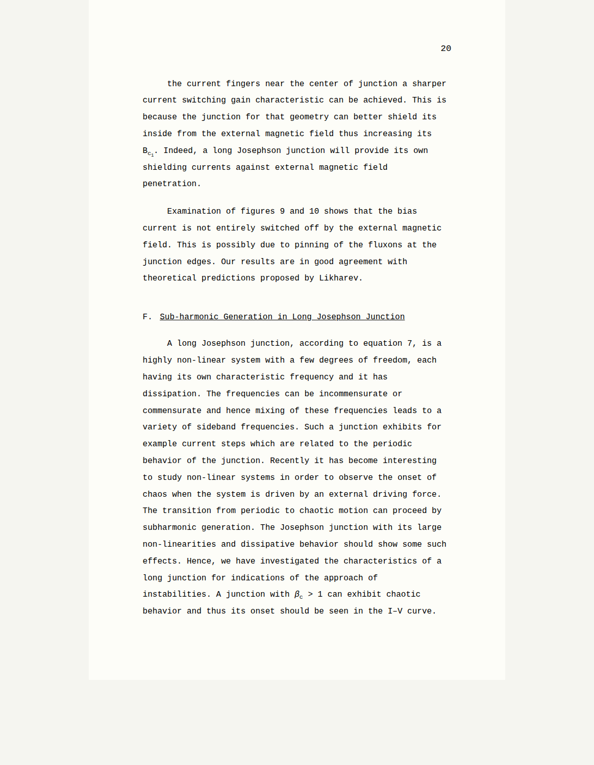20
the current fingers near the center of junction a sharper current switching gain characteristic can be achieved. This is because the junction for that geometry can better shield its inside from the external magnetic field thus increasing its Bc1. Indeed, a long Josephson junction will provide its own shielding currents against external magnetic field penetration.
Examination of figures 9 and 10 shows that the bias current is not entirely switched off by the external magnetic field. This is possibly due to pinning of the fluxons at the junction edges. Our results are in good agreement with theoretical predictions proposed by Likharev.
F. Sub-harmonic Generation in Long Josephson Junction
A long Josephson junction, according to equation 7, is a highly non-linear system with a few degrees of freedom, each having its own characteristic frequency and it has dissipation. The frequencies can be incommensurate or commensurate and hence mixing of these frequencies leads to a variety of sideband frequencies. Such a junction exhibits for example current steps which are related to the periodic behavior of the junction. Recently it has become interesting to study non-linear systems in order to observe the onset of chaos when the system is driven by an external driving force. The transition from periodic to chaotic motion can proceed by subharmonic generation. The Josephson junction with its large non-linearities and dissipative behavior should show some such effects. Hence, we have investigated the characteristics of a long junction for indications of the approach of instabilities. A junction with βc > 1 can exhibit chaotic behavior and thus its onset should be seen in the I–V curve.